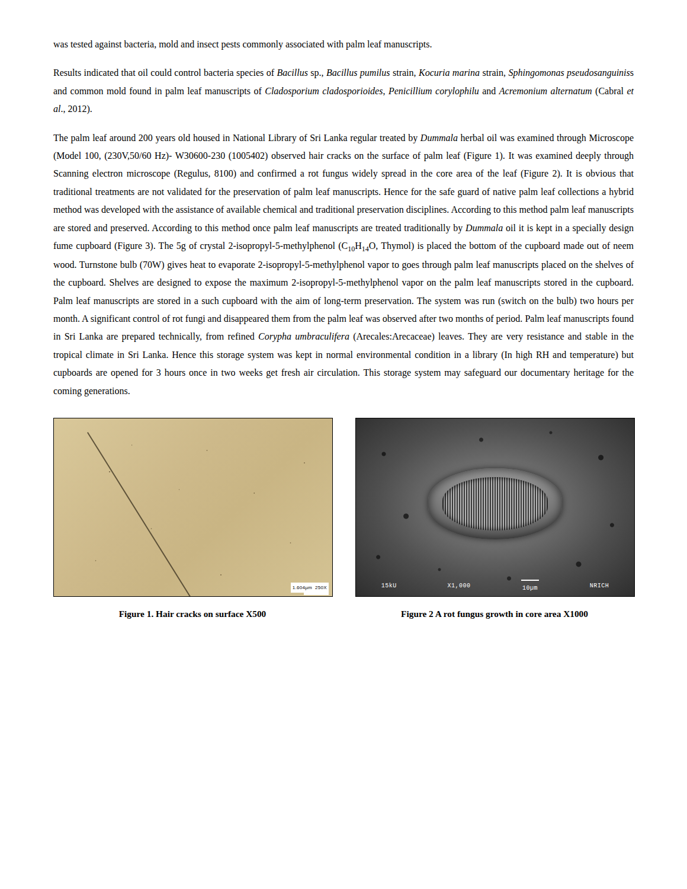was tested against bacteria, mold and insect pests commonly associated with palm leaf manuscripts.
Results indicated that oil could control bacteria species of Bacillus sp., Bacillus pumilus strain, Kocuria marina strain, Sphingomonas pseudosanguiniss and common mold found in palm leaf manuscripts of Cladosporium cladosporioides, Penicillium corylophilu and Acremonium alternatum (Cabral et al., 2012).
The palm leaf around 200 years old housed in National Library of Sri Lanka regular treated by Dummala herbal oil was examined through Microscope (Model 100, (230V,50/60 Hz)- W30600-230 (1005402) observed hair cracks on the surface of palm leaf (Figure 1). It was examined deeply through Scanning electron microscope (Regulus, 8100) and confirmed a rot fungus widely spread in the core area of the leaf (Figure 2). It is obvious that traditional treatments are not validated for the preservation of palm leaf manuscripts. Hence for the safe guard of native palm leaf collections a hybrid method was developed with the assistance of available chemical and traditional preservation disciplines. According to this method palm leaf manuscripts are stored and preserved. According to this method once palm leaf manuscripts are treated traditionally by Dummala oil it is kept in a specially design fume cupboard (Figure 3). The 5g of crystal 2-isopropyl-5-methylphenol (C10H14O, Thymol) is placed the bottom of the cupboard made out of neem wood. Turnstone bulb (70W) gives heat to evaporate 2-isopropyl-5-methylphenol vapor to goes through palm leaf manuscripts placed on the shelves of the cupboard. Shelves are designed to expose the maximum 2-isopropyl-5-methylphenol vapor on the palm leaf manuscripts stored in the cupboard. Palm leaf manuscripts are stored in a such cupboard with the aim of long-term preservation. The system was run (switch on the bulb) two hours per month. A significant control of rot fungi and disappeared them from the palm leaf was observed after two months of period. Palm leaf manuscripts found in Sri Lanka are prepared technically, from refined Corypha umbraculifera (Arecales:Arecaceae) leaves. They are very resistance and stable in the tropical climate in Sri Lanka. Hence this storage system was kept in normal environmental condition in a library (In high RH and temperature) but cupboards are opened for 3 hours once in two weeks get fresh air circulation. This storage system may safeguard our documentary heritage for the coming generations.
1.604µm 250X
Figure 1. Hair cracks on surface X500
15kU X1,000 10µm NRICH
Figure 2 A rot fungus growth in core area X1000